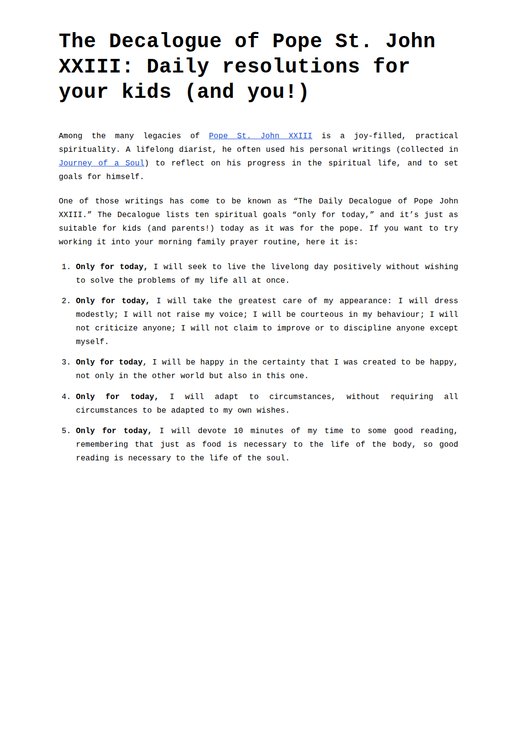The Decalogue of Pope St. John XXIII: Daily resolutions for your kids (and you!)
Among the many legacies of Pope St. John XXIII is a joy-filled, practical spirituality. A lifelong diarist, he often used his personal writings (collected in Journey of a Soul) to reflect on his progress in the spiritual life, and to set goals for himself.
One of those writings has come to be known as “The Daily Decalogue of Pope John XXIII.” The Decalogue lists ten spiritual goals “only for today,” and it’s just as suitable for kids (and parents!) today as it was for the pope. If you want to try working it into your morning family prayer routine, here it is:
Only for today, I will seek to live the livelong day positively without wishing to solve the problems of my life all at once.
Only for today, I will take the greatest care of my appearance: I will dress modestly; I will not raise my voice; I will be courteous in my behaviour; I will not criticize anyone; I will not claim to improve or to discipline anyone except myself.
Only for today, I will be happy in the certainty that I was created to be happy, not only in the other world but also in this one.
Only for today, I will adapt to circumstances, without requiring all circumstances to be adapted to my own wishes.
Only for today, I will devote 10 minutes of my time to some good reading, remembering that just as food is necessary to the life of the body, so good reading is necessary to the life of the soul.